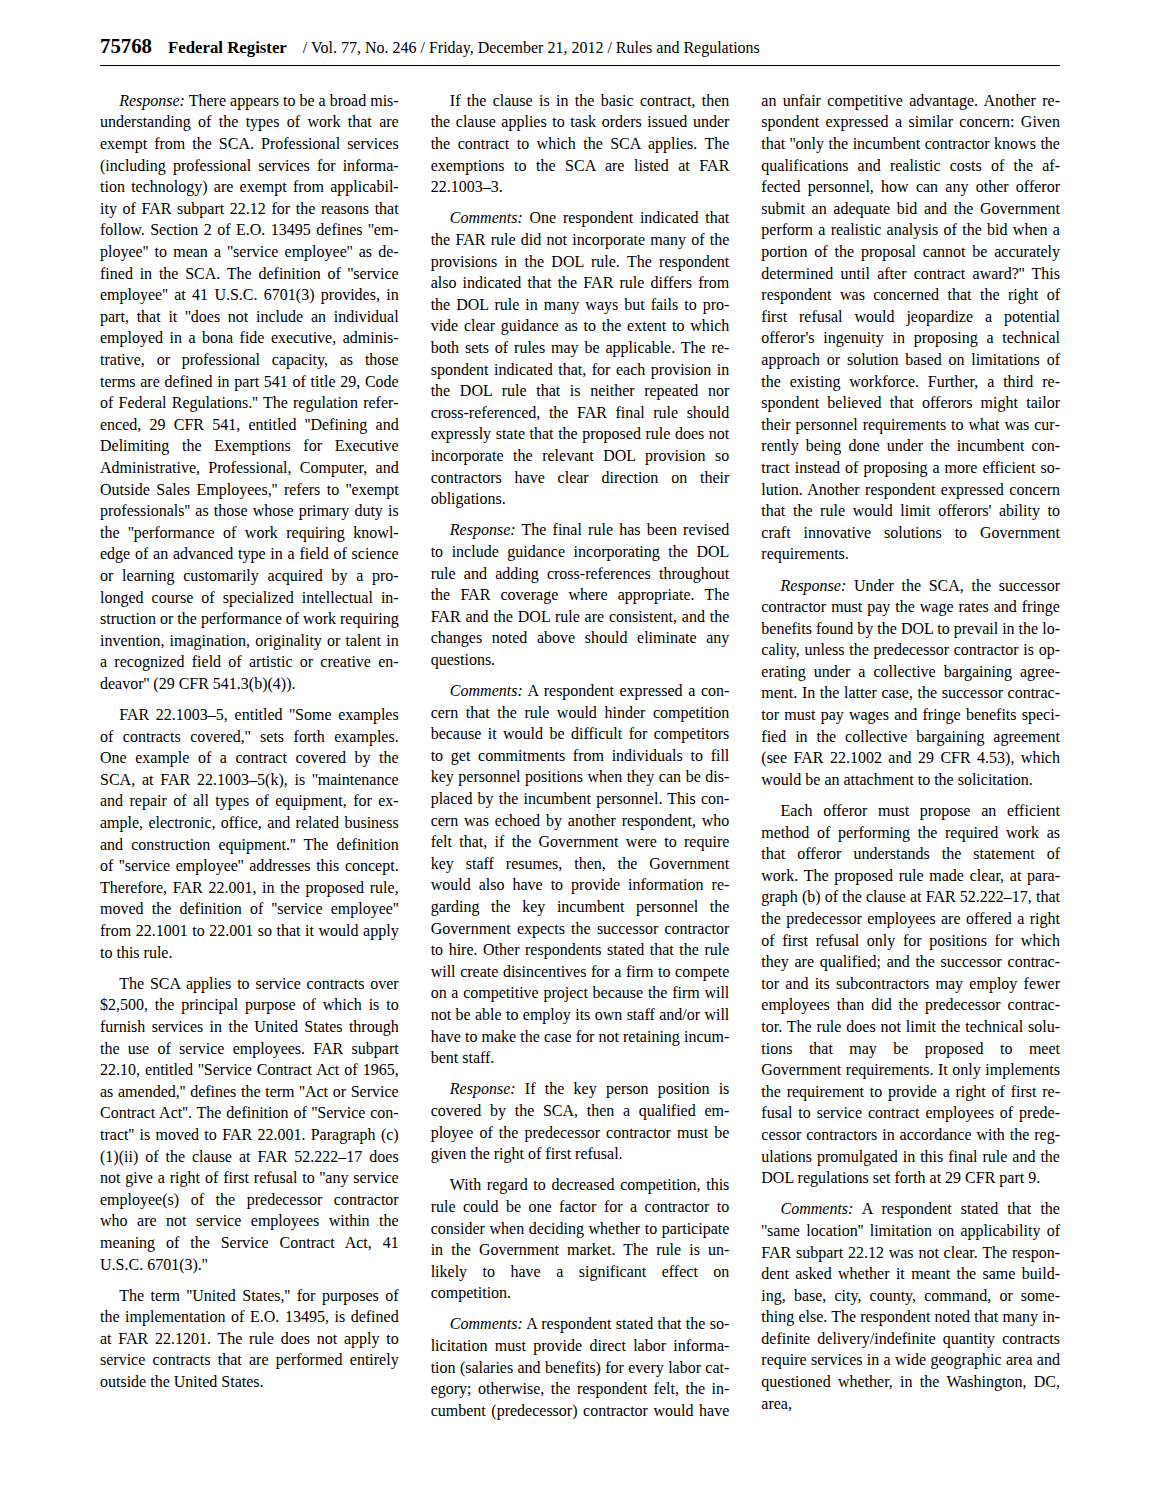75768 Federal Register / Vol. 77, No. 246 / Friday, December 21, 2012 / Rules and Regulations
Response: There appears to be a broad misunderstanding of the types of work that are exempt from the SCA. Professional services (including professional services for information technology) are exempt from applicability of FAR subpart 22.12 for the reasons that follow. Section 2 of E.O. 13495 defines ''employee'' to mean a ''service employee'' as defined in the SCA. The definition of ''service employee'' at 41 U.S.C. 6701(3) provides, in part, that it ''does not include an individual employed in a bona fide executive, administrative, or professional capacity, as those terms are defined in part 541 of title 29, Code of Federal Regulations.'' The regulation referenced, 29 CFR 541, entitled ''Defining and Delimiting the Exemptions for Executive Administrative, Professional, Computer, and Outside Sales Employees,'' refers to ''exempt professionals'' as those whose primary duty is the ''performance of work requiring knowledge of an advanced type in a field of science or learning customarily acquired by a prolonged course of specialized intellectual instruction or the performance of work requiring invention, imagination, originality or talent in a recognized field of artistic or creative endeavor'' (29 CFR 541.3(b)(4)).
FAR 22.1003–5, entitled ''Some examples of contracts covered,'' sets forth examples. One example of a contract covered by the SCA, at FAR 22.1003–5(k), is ''maintenance and repair of all types of equipment, for example, electronic, office, and related business and construction equipment.'' The definition of ''service employee'' addresses this concept. Therefore, FAR 22.001, in the proposed rule, moved the definition of ''service employee'' from 22.1001 to 22.001 so that it would apply to this rule.
The SCA applies to service contracts over $2,500, the principal purpose of which is to furnish services in the United States through the use of service employees. FAR subpart 22.10, entitled ''Service Contract Act of 1965, as amended,'' defines the term ''Act or Service Contract Act''. The definition of ''Service contract'' is moved to FAR 22.001. Paragraph (c)(1)(ii) of the clause at FAR 52.222–17 does not give a right of first refusal to ''any service employee(s) of the predecessor contractor who are not service employees within the meaning of the Service Contract Act, 41 U.S.C. 6701(3).''
The term ''United States,'' for purposes of the implementation of E.O. 13495, is defined at FAR 22.1201. The rule does not apply to service contracts that are performed entirely outside the United States.
If the clause is in the basic contract, then the clause applies to task orders issued under the contract to which the SCA applies. The exemptions to the SCA are listed at FAR 22.1003–3.
Comments: One respondent indicated that the FAR rule did not incorporate many of the provisions in the DOL rule. The respondent also indicated that the FAR rule differs from the DOL rule in many ways but fails to provide clear guidance as to the extent to which both sets of rules may be applicable. The respondent indicated that, for each provision in the DOL rule that is neither repeated nor cross-referenced, the FAR final rule should expressly state that the proposed rule does not incorporate the relevant DOL provision so contractors have clear direction on their obligations.
Response: The final rule has been revised to include guidance incorporating the DOL rule and adding cross-references throughout the FAR coverage where appropriate. The FAR and the DOL rule are consistent, and the changes noted above should eliminate any questions.
Comments: A respondent expressed a concern that the rule would hinder competition because it would be difficult for competitors to get commitments from individuals to fill key personnel positions when they can be displaced by the incumbent personnel. This concern was echoed by another respondent, who felt that, if the Government were to require key staff resumes, then, the Government would also have to provide information regarding the key incumbent personnel the Government expects the successor contractor to hire. Other respondents stated that the rule will create disincentives for a firm to compete on a competitive project because the firm will not be able to employ its own staff and/or will have to make the case for not retaining incumbent staff.
Response: If the key person position is covered by the SCA, then a qualified employee of the predecessor contractor must be given the right of first refusal.
With regard to decreased competition, this rule could be one factor for a contractor to consider when deciding whether to participate in the Government market. The rule is unlikely to have a significant effect on competition.
Comments: A respondent stated that the solicitation must provide direct labor information (salaries and benefits) for every labor category; otherwise, the respondent felt, the incumbent (predecessor) contractor would have an unfair competitive advantage. Another respondent expressed a similar concern: Given that ''only the incumbent contractor knows the qualifications and realistic costs of the affected personnel, how can any other offeror submit an adequate bid and the Government perform a realistic analysis of the bid when a portion of the proposal cannot be accurately determined until after contract award?'' This respondent was concerned that the right of first refusal would jeopardize a potential offeror's ingenuity in proposing a technical approach or solution based on limitations of the existing workforce. Further, a third respondent believed that offerors might tailor their personnel requirements to what was currently being done under the incumbent contract instead of proposing a more efficient solution. Another respondent expressed concern that the rule would limit offerors' ability to craft innovative solutions to Government requirements.
Response: Under the SCA, the successor contractor must pay the wage rates and fringe benefits found by the DOL to prevail in the locality, unless the predecessor contractor is operating under a collective bargaining agreement. In the latter case, the successor contractor must pay wages and fringe benefits specified in the collective bargaining agreement (see FAR 22.1002 and 29 CFR 4.53), which would be an attachment to the solicitation.
Each offeror must propose an efficient method of performing the required work as that offeror understands the statement of work. The proposed rule made clear, at paragraph (b) of the clause at FAR 52.222–17, that the predecessor employees are offered a right of first refusal only for positions for which they are qualified; and the successor contractor and its subcontractors may employ fewer employees than did the predecessor contractor. The rule does not limit the technical solutions that may be proposed to meet Government requirements. It only implements the requirement to provide a right of first refusal to service contract employees of predecessor contractors in accordance with the regulations promulgated in this final rule and the DOL regulations set forth at 29 CFR part 9.
Comments: A respondent stated that the ''same location'' limitation on applicability of FAR subpart 22.12 was not clear. The respondent asked whether it meant the same building, base, city, county, command, or something else. The respondent noted that many indefinite delivery/indefinite quantity contracts require services in a wide geographic area and questioned whether, in the Washington, DC, area,